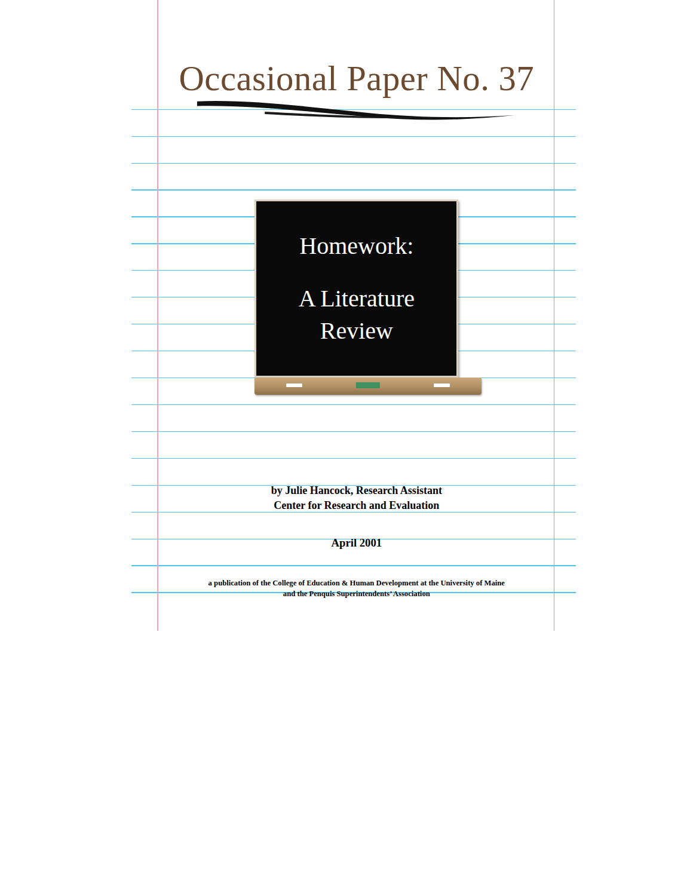Occasional Paper No. 37
Homework: A Literature
Review
by Julie Hancock, Research Assistant
Center for Research and Evaluation
April 2001
a publication of the College of Education & Human Development at the University of Maine
and the Penquis Superintendents’ Association